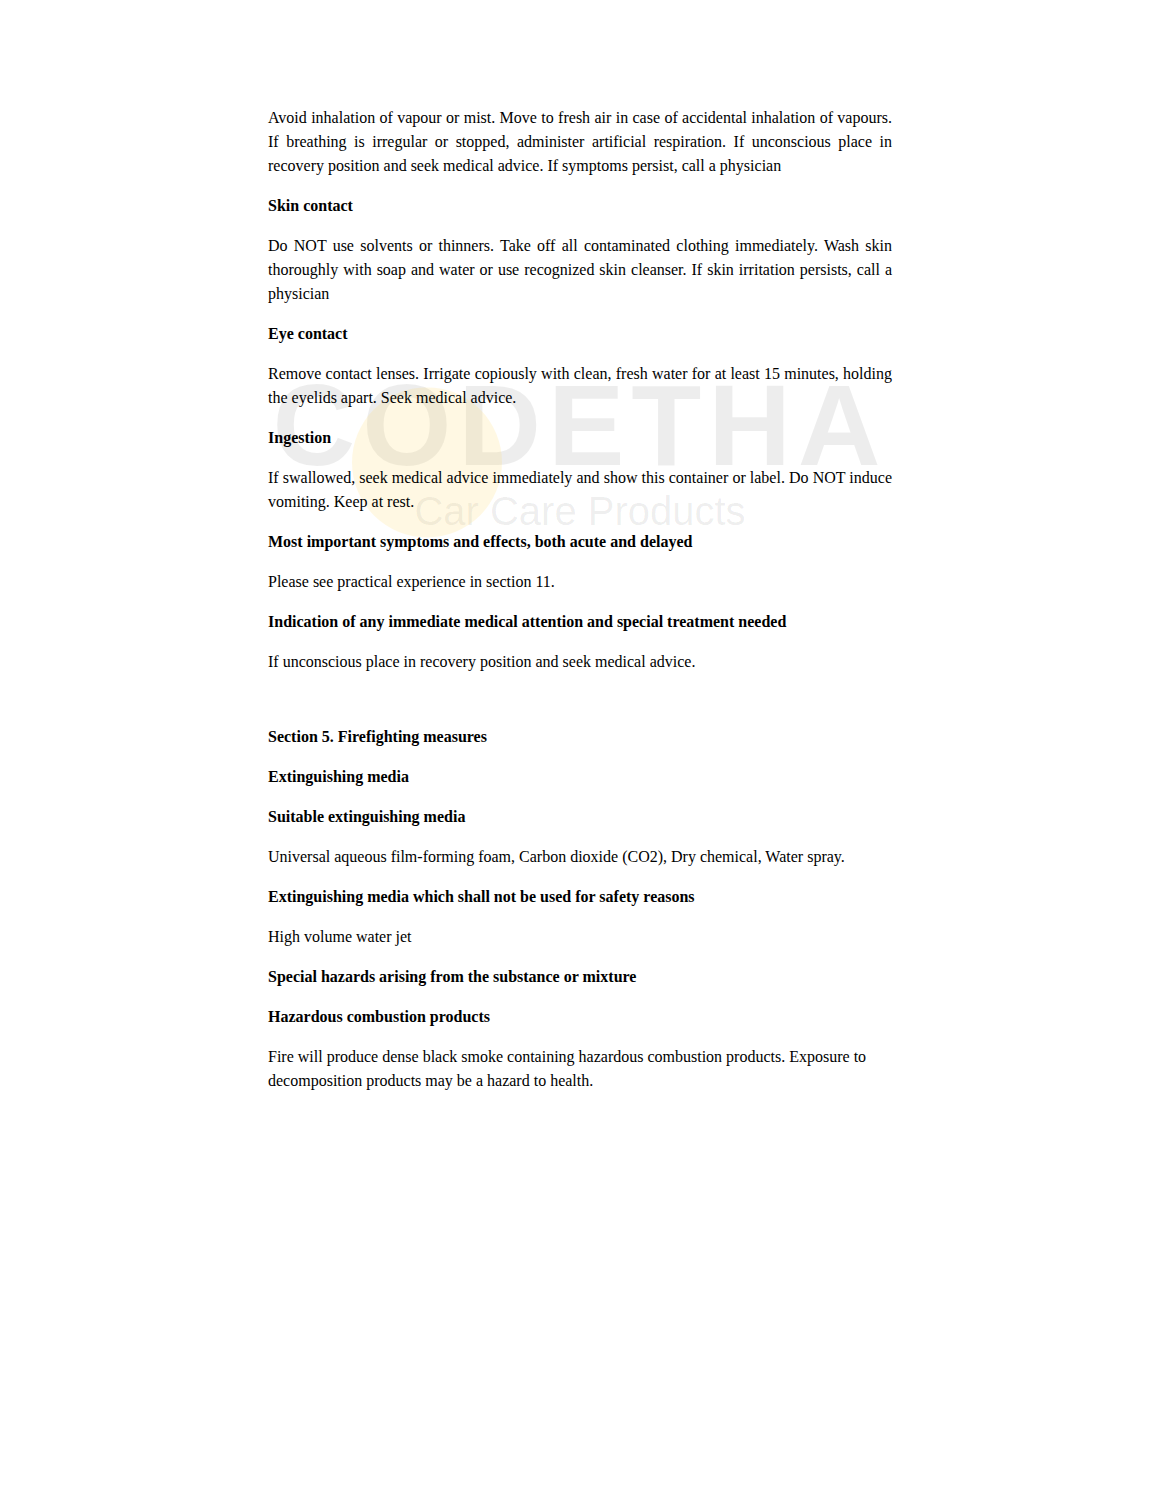CODETHA
Car Care Products
Avoid inhalation of vapour or mist. Move to fresh air in case of accidental inhalation of vapours. If breathing is irregular or stopped, administer artificial respiration. If unconscious place in recovery position and seek medical advice. If symptoms persist, call a physician
Skin contact
Do NOT use solvents or thinners. Take off all contaminated clothing immediately. Wash skin thoroughly with soap and water or use recognized skin cleanser. If skin irritation persists, call a physician
Eye contact
Remove contact lenses. Irrigate copiously with clean, fresh water for at least 15 minutes, holding the eyelids apart. Seek medical advice.
Ingestion
If swallowed, seek medical advice immediately and show this container or label. Do NOT induce vomiting. Keep at rest.
Most important symptoms and effects, both acute and delayed
Please see practical experience in section 11.
Indication of any immediate medical attention and special treatment needed
If unconscious place in recovery position and seek medical advice.
Section 5. Firefighting measures
Extinguishing media
Suitable extinguishing media
Universal aqueous film-forming foam, Carbon dioxide (CO2), Dry chemical, Water spray.
Extinguishing media which shall not be used for safety reasons
High volume water jet
Special hazards arising from the substance or mixture
Hazardous combustion products
Fire will produce dense black smoke containing hazardous combustion products. Exposure to decomposition products may be a hazard to health.